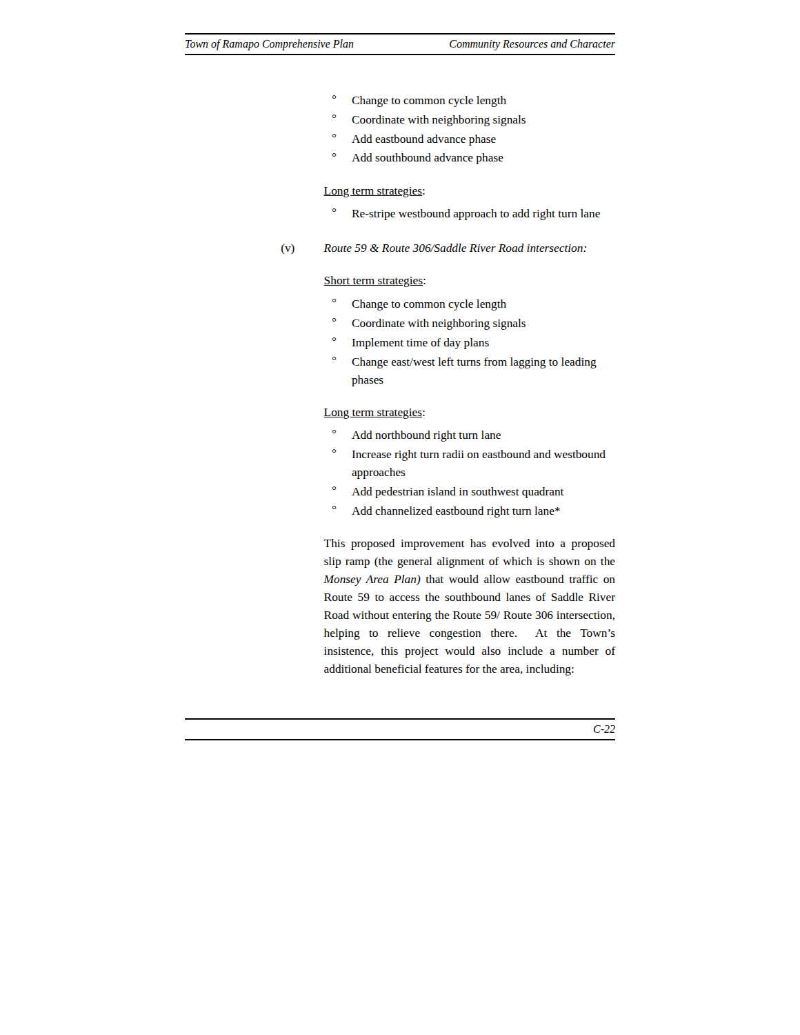Town of Ramapo Comprehensive Plan
Community Resources and Character
Change to common cycle length
Coordinate with neighboring signals
Add eastbound advance phase
Add southbound advance phase
Long term strategies:
Re-stripe westbound approach to add right turn lane
(v) Route 59 & Route 306/Saddle River Road intersection:
Short term strategies:
Change to common cycle length
Coordinate with neighboring signals
Implement time of day plans
Change east/west left turns from lagging to leading phases
Long term strategies:
Add northbound right turn lane
Increase right turn radii on eastbound and westbound approaches
Add pedestrian island in southwest quadrant
Add channelized eastbound right turn lane*
This proposed improvement has evolved into a proposed slip ramp (the general alignment of which is shown on the Monsey Area Plan) that would allow eastbound traffic on Route 59 to access the southbound lanes of Saddle River Road without entering the Route 59/ Route 306 intersection, helping to relieve congestion there. At the Town’s insistence, this project would also include a number of additional beneficial features for the area, including:
C-22